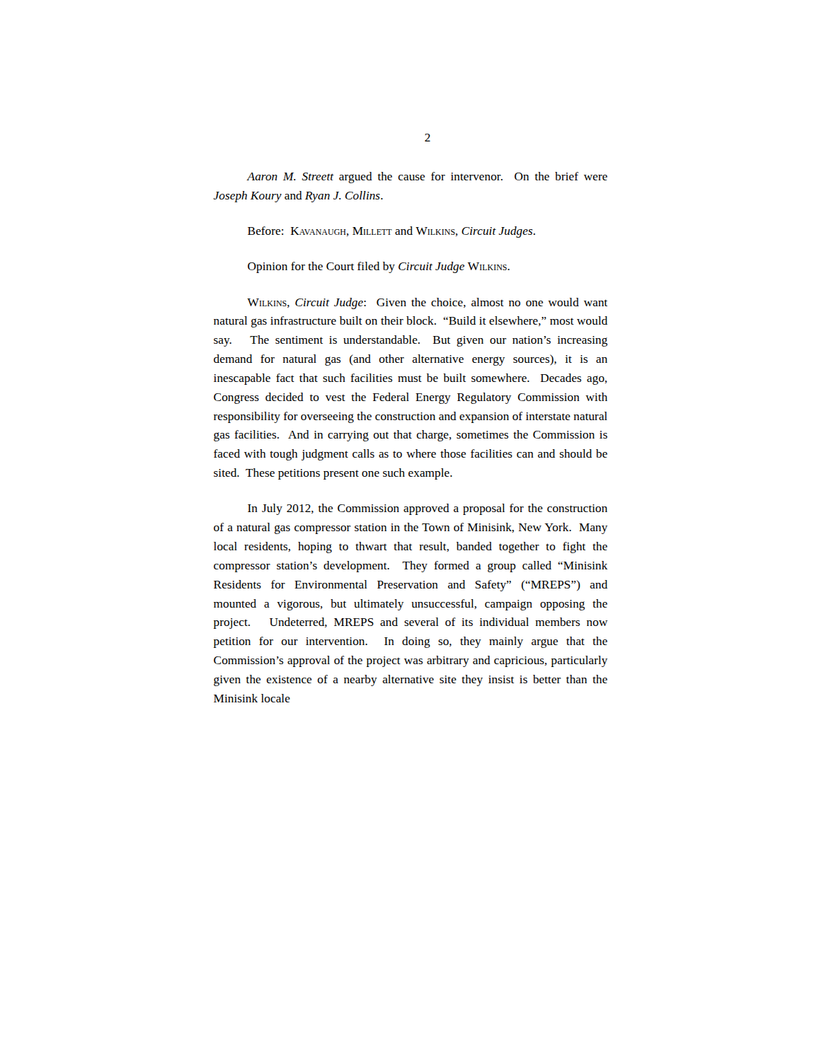2
Aaron M. Streett argued the cause for intervenor. On the brief were Joseph Koury and Ryan J. Collins.
Before: Kavanaugh, Millett and Wilkins, Circuit Judges.
Opinion for the Court filed by Circuit Judge Wilkins.
Wilkins, Circuit Judge: Given the choice, almost no one would want natural gas infrastructure built on their block. “Build it elsewhere,” most would say. The sentiment is understandable. But given our nation’s increasing demand for natural gas (and other alternative energy sources), it is an inescapable fact that such facilities must be built somewhere. Decades ago, Congress decided to vest the Federal Energy Regulatory Commission with responsibility for overseeing the construction and expansion of interstate natural gas facilities. And in carrying out that charge, sometimes the Commission is faced with tough judgment calls as to where those facilities can and should be sited. These petitions present one such example.
In July 2012, the Commission approved a proposal for the construction of a natural gas compressor station in the Town of Minisink, New York. Many local residents, hoping to thwart that result, banded together to fight the compressor station’s development. They formed a group called “Minisink Residents for Environmental Preservation and Safety” (“MREPS”) and mounted a vigorous, but ultimately unsuccessful, campaign opposing the project. Undeterred, MREPS and several of its individual members now petition for our intervention. In doing so, they mainly argue that the Commission’s approval of the project was arbitrary and capricious, particularly given the existence of a nearby alternative site they insist is better than the Minisink locale